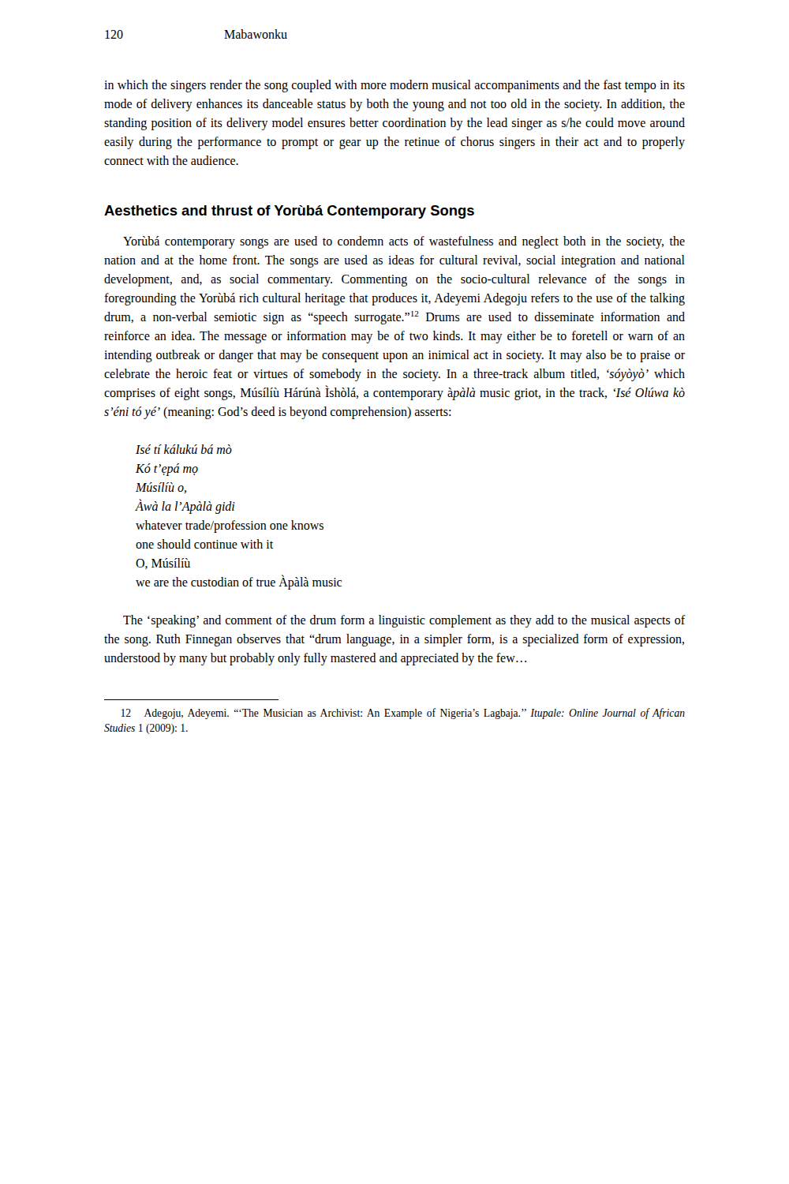120 Mabawonku
in which the singers render the song coupled with more modern musical accompaniments and the fast tempo in its mode of delivery enhances its danceable status by both the young and not too old in the society. In addition, the standing position of its delivery model ensures better coordination by the lead singer as s/he could move around easily during the performance to prompt or gear up the retinue of chorus singers in their act and to properly connect with the audience.
Aesthetics and thrust of Yorùbá Contemporary Songs
Yorùbá contemporary songs are used to condemn acts of wastefulness and neglect both in the society, the nation and at the home front. The songs are used as ideas for cultural revival, social integration and national development, and, as social commentary. Commenting on the socio-cultural relevance of the songs in foregrounding the Yorùbá rich cultural heritage that produces it, Adeyemi Adegoju refers to the use of the talking drum, a non-verbal semiotic sign as “speech surrogate.”12 Drums are used to disseminate information and reinforce an idea. The message or information may be of two kinds. It may either be to foretell or warn of an intending outbreak or danger that may be consequent upon an inimical act in society. It may also be to praise or celebrate the heroic feat or virtues of somebody in the society. In a three-track album titled, ‘sóyòyò’ which comprises of eight songs, Músílíù Hárúnà Ìshòlá, a contemporary àpàlà music griot, in the track, ‘Isé Olúwa kò s’éni tó yé’ (meaning: God’s deed is beyond comprehension) asserts:
Isé tí kálukú bá mò Kó t’ẹpá mọ Músílíù o, Àwà la l’Apàlà gidi whatever trade/profession one knows one should continue with it O, Músílíù we are the custodian of true Àpàlà music
The ‘speaking’ and comment of the drum form a linguistic complement as they add to the musical aspects of the song. Ruth Finnegan observes that “drum language, in a simpler form, is a specialized form of expression, understood by many but probably only fully mastered and appreciated by the few…
12 Adegoju, Adeyemi. “‘The Musician as Archivist: An Example of Nigeria’s Lagbaja.’’ Itupale: Online Journal of African Studies 1 (2009): 1.